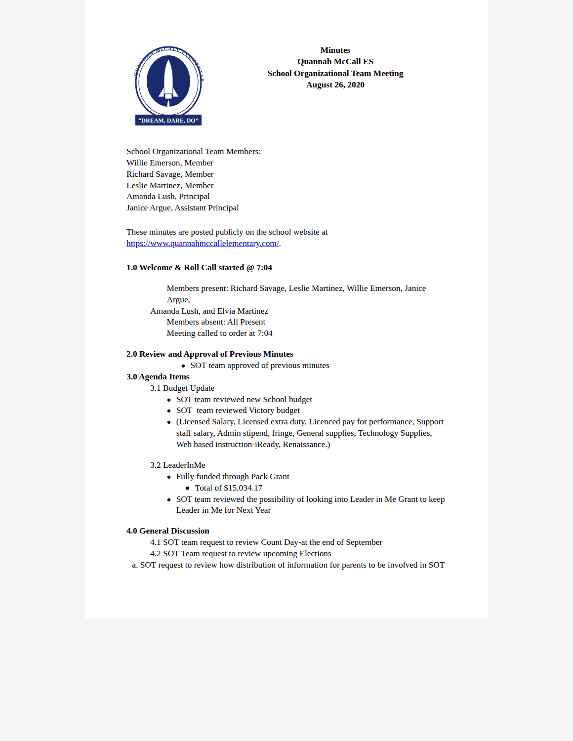QUANNAH McCALL ELEMENTARY SCHOOL “DREAM, DARE, DO”
Minutes
Quannah McCall ES
School Organizational Team Meeting
August 26, 2020
School Organizational Team Members:
Willie Emerson, Member
Richard Savage, Member
Leslie Martinez, Member
Amanda Lush, Principal
Janice Argue, Assistant Principal
These minutes are posted publicly on the school website at https://www.quannahmccallelementary.com/.
1.0 Welcome & Roll Call started @ 7:04
Members present: Richard Savage, Leslie Martinez, Willie Emerson, Janice Argue,
Amanda Lush, and Elvia Martinez
Members absent: All Present
Meeting called to order at 7:04
2.0 Review and Approval of Previous Minutes
SOT team approved of previous minutes
3.0 Agenda Items
3.1 Budget Update
SOT team reviewed new School budget
SOT team reviewed Victory budget
(Licensed Salary, Licensed extra duty, Licenced pay for performance, Support staff salary, Admin stipend, fringe, General supplies, Technology Supplies, Web based instruction-iReady, Renaissance.)
3.2 LeaderInMe
Fully funded through Pack Grant
Total of $15,034.17
SOT team reviewed the possibility of looking into Leader in Me Grant to keep Leader in Me for Next Year
4.0 General Discussion
4.1 SOT team request to review Count Day-at the end of September
4.2 SOT Team request to review upcoming Elections
SOT request to review how distribution of information for parents to be involved in SOT